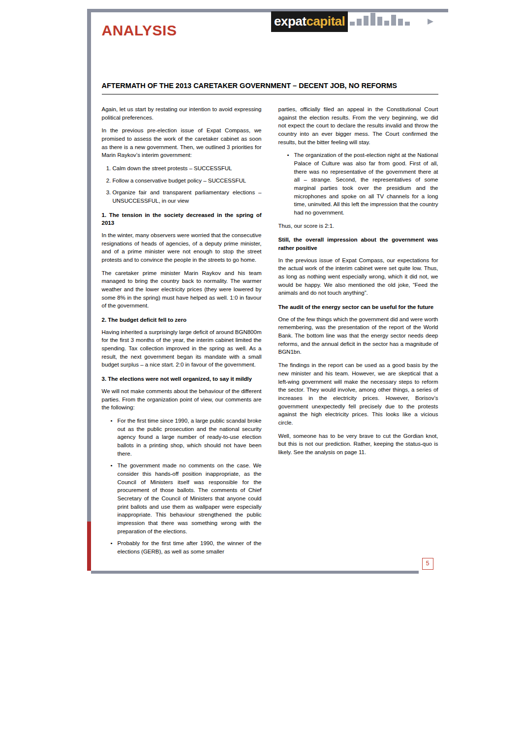ANALYSIS
expatcapital
AFTERMATH OF THE 2013 CARETAKER GOVERNMENT – DECENT JOB, NO REFORMS
Again, let us start by restating our intention to avoid expressing political preferences.
In the previous pre-election issue of Expat Compass, we promised to assess the work of the caretaker cabinet as soon as there is a new government. Then, we outlined 3 priorities for Marin Raykov’s interim government:
Calm down the street protests – SUCCESSFUL
Follow a conservative budget policy – SUCCESSFUL
Organize fair and transparent parliamentary elections – UNSUCCESSFUL, in our view
1. The tension in the society decreased in the spring of 2013
In the winter, many observers were worried that the consecutive resignations of heads of agencies, of a deputy prime minister, and of a prime minister were not enough to stop the street protests and to convince the people in the streets to go home.
The caretaker prime minister Marin Raykov and his team managed to bring the country back to normality. The warmer weather and the lower electricity prices (they were lowered by some 8% in the spring) must have helped as well. 1:0 in favour of the government.
2. The budget deficit fell to zero
Having inherited a surprisingly large deficit of around BGN800m for the first 3 months of the year, the interim cabinet limited the spending. Tax collection improved in the spring as well. As a result, the next government began its mandate with a small budget surplus – a nice start. 2:0 in favour of the government.
3. The elections were not well organized, to say it mildly
We will not make comments about the behaviour of the different parties. From the organization point of view, our comments are the following:
For the first time since 1990, a large public scandal broke out as the public prosecution and the national security agency found a large number of ready-to-use election ballots in a printing shop, which should not have been there.
The government made no comments on the case. We consider this hands-off position inappropriate, as the Council of Ministers itself was responsible for the procurement of those ballots. The comments of Chief Secretary of the Council of Ministers that anyone could print ballots and use them as wallpaper were especially inappropriate. This behaviour strengthened the public impression that there was something wrong with the preparation of the elections.
Probably for the first time after 1990, the winner of the elections (GERB), as well as some smaller
parties, officially filed an appeal in the Constitutional Court against the election results. From the very beginning, we did not expect the court to declare the results invalid and throw the country into an ever bigger mess. The Court confirmed the results, but the bitter feeling will stay.
The organization of the post-election night at the National Palace of Culture was also far from good. First of all, there was no representative of the government there at all – strange. Second, the representatives of some marginal parties took over the presidium and the microphones and spoke on all TV channels for a long time, uninvited. All this left the impression that the country had no government.
Thus, our score is 2:1.
Still, the overall impression about the government was rather positive
In the previous issue of Expat Compass, our expectations for the actual work of the interim cabinet were set quite low. Thus, as long as nothing went especially wrong, which it did not, we would be happy. We also mentioned the old joke, “Feed the animals and do not touch anything”.
The audit of the energy sector can be useful for the future
One of the few things which the government did and were worth remembering, was the presentation of the report of the World Bank. The bottom line was that the energy sector needs deep reforms, and the annual deficit in the sector has a magnitude of BGN1bn.
The findings in the report can be used as a good basis by the new minister and his team. However, we are skeptical that a left-wing government will make the necessary steps to reform the sector. They would involve, among other things, a series of increases in the electricity prices. However, Borisov’s government unexpectedly fell precisely due to the protests against the high electricity prices. This looks like a vicious circle.
Well, someone has to be very brave to cut the Gordian knot, but this is not our prediction. Rather, keeping the status-quo is likely. See the analysis on page 11.
5